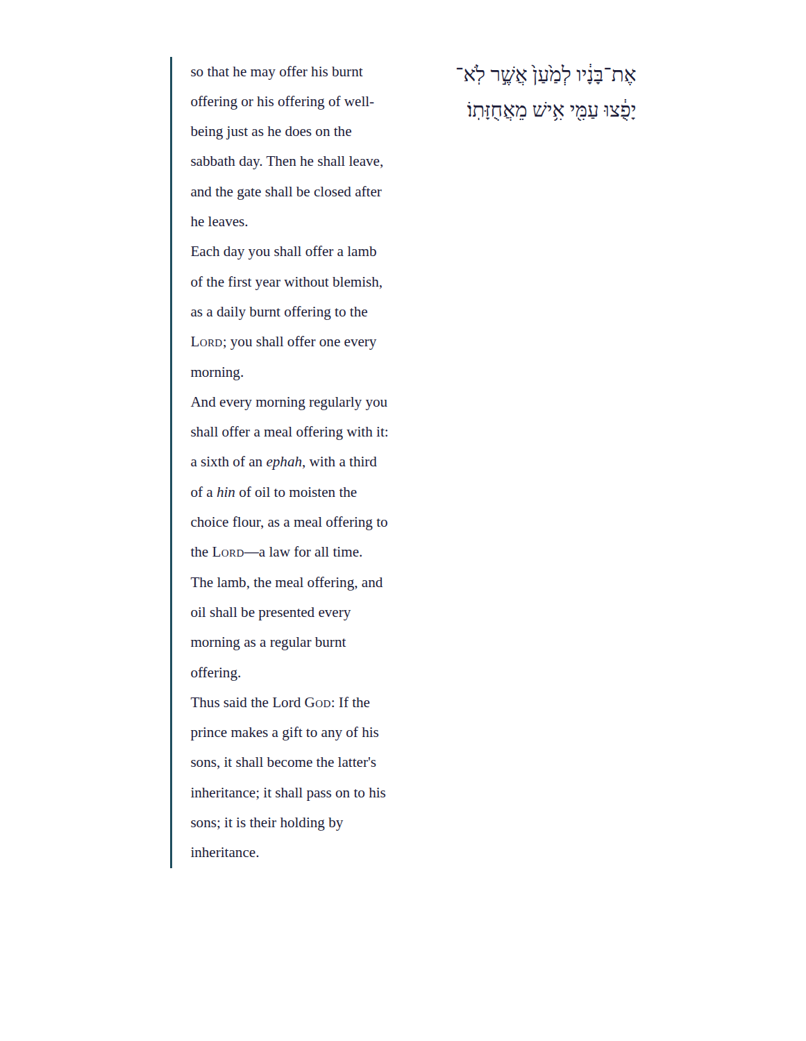so that he may offer his burnt offering or his offering of well-being just as he does on the sabbath day. Then he shall leave, and the gate shall be closed after he leaves.
Each day you shall offer a lamb of the first year without blemish, as a daily burnt offering to the Lord; you shall offer one every morning.
And every morning regularly you shall offer a meal offering with it: a sixth of an ephah, with a third of a hin of oil to moisten the choice flour, as a meal offering to the Lord—a law for all time.
The lamb, the meal offering, and oil shall be presented every morning as a regular burnt offering.
Thus said the Lord God: If the prince makes a gift to any of his sons, it shall become the latter's inheritance; it shall pass on to his sons; it is their holding by inheritance.
אֶת־בָּנָ֔יו לְמַ֙עַן֙ אֲשֶׁ֣ר לֹֽא־יָפֻ֔צוּ עַמִּ֖י אִ֥ישׁ מֵאֲחֻזָּתֽוֹ׃